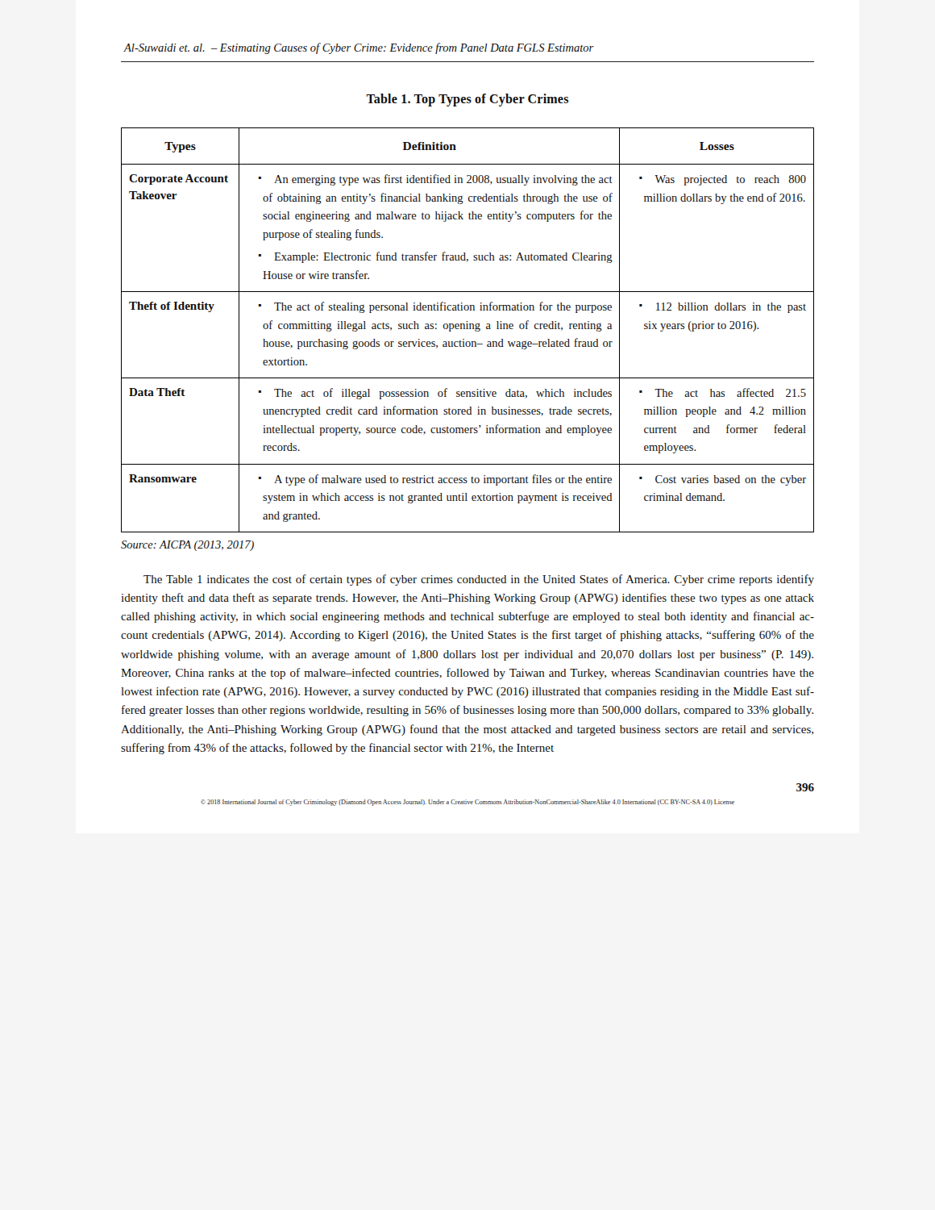Al-Suwaidi et. al. – Estimating Causes of Cyber Crime: Evidence from Panel Data FGLS Estimator
Table 1. Top Types of Cyber Crimes
| Types | Definition | Losses |
| --- | --- | --- |
| Corporate Account Takeover | An emerging type was first identified in 2008, usually involving the act of obtaining an entity’s financial banking credentials through the use of social engineering and malware to hijack the entity’s computers for the purpose of stealing funds. Example: Electronic fund transfer fraud, such as: Automated Clearing House or wire transfer. | Was projected to reach 800 million dollars by the end of 2016. |
| Theft of Identity | The act of stealing personal identification information for the purpose of committing illegal acts, such as: opening a line of credit, renting a house, purchasing goods or services, auction– and wage–related fraud or extortion. | 112 billion dollars in the past six years (prior to 2016). |
| Data Theft | The act of illegal possession of sensitive data, which includes unencrypted credit card information stored in businesses, trade secrets, intellectual property, source code, customers’ information and employee records. | The act has affected 21.5 million people and 4.2 million current and former federal employees. |
| Ransomware | A type of malware used to restrict access to important files or the entire system in which access is not granted until extortion payment is received and granted. | Cost varies based on the cyber criminal demand. |
Source: AICPA (2013, 2017)
The Table 1 indicates the cost of certain types of cyber crimes conducted in the United States of America. Cyber crime reports identify identity theft and data theft as separate trends. However, the Anti–Phishing Working Group (APWG) identifies these two types as one attack called phishing activity, in which social engineering methods and technical subterfuge are employed to steal both identity and financial account credentials (APWG, 2014). According to Kigerl (2016), the United States is the first target of phishing attacks, “suffering 60% of the worldwide phishing volume, with an average amount of 1,800 dollars lost per individual and 20,070 dollars lost per business” (P. 149). Moreover, China ranks at the top of malware–infected countries, followed by Taiwan and Turkey, whereas Scandinavian countries have the lowest infection rate (APWG, 2016). However, a survey conducted by PWC (2016) illustrated that companies residing in the Middle East suffered greater losses than other regions worldwide, resulting in 56% of businesses losing more than 500,000 dollars, compared to 33% globally. Additionally, the Anti–Phishing Working Group (APWG) found that the most attacked and targeted business sectors are retail and services, suffering from 43% of the attacks, followed by the financial sector with 21%, the Internet
396
© 2018 International Journal of Cyber Criminology (Diamond Open Access Journal). Under a Creative Commons Attribution-NonCommercial-ShareAlike 4.0 International (CC BY-NC-SA 4.0) License